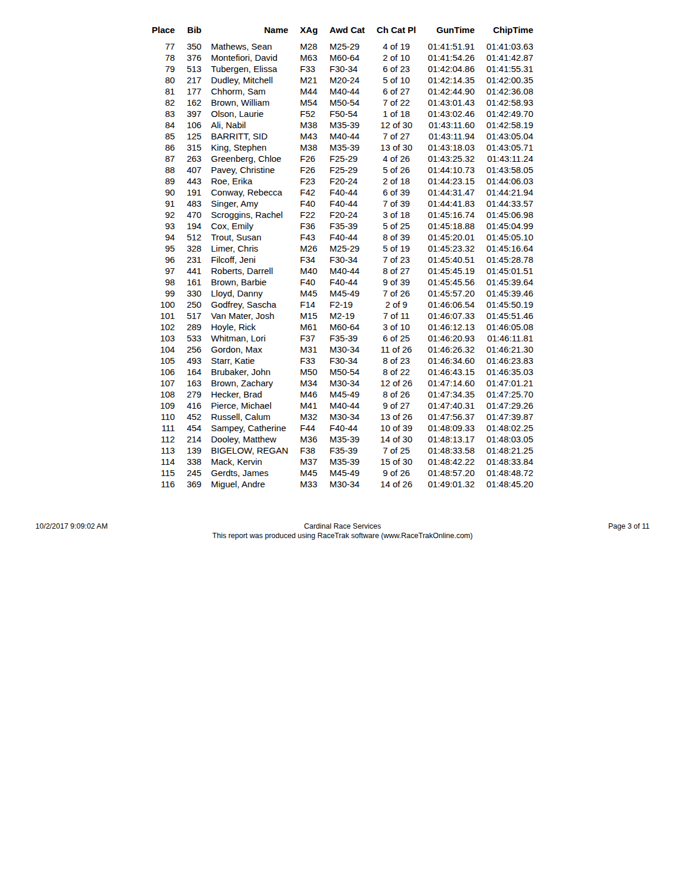| Place | Bib | Name | XAg | Awd Cat | Ch Cat Pl | GunTime | ChipTime |
| --- | --- | --- | --- | --- | --- | --- | --- |
| 77 | 350 | Mathews, Sean | M28 | M25-29 | 4 of 19 | 01:41:51.91 | 01:41:03.63 |
| 78 | 376 | Montefiori, David | M63 | M60-64 | 2 of 10 | 01:41:54.26 | 01:41:42.87 |
| 79 | 513 | Tubergen, Elissa | F33 | F30-34 | 6 of 23 | 01:42:04.86 | 01:41:55.31 |
| 80 | 217 | Dudley, Mitchell | M21 | M20-24 | 5 of 10 | 01:42:14.35 | 01:42:00.35 |
| 81 | 177 | Chhorm, Sam | M44 | M40-44 | 6 of 27 | 01:42:44.90 | 01:42:36.08 |
| 82 | 162 | Brown, William | M54 | M50-54 | 7 of 22 | 01:43:01.43 | 01:42:58.93 |
| 83 | 397 | Olson, Laurie | F52 | F50-54 | 1 of 18 | 01:43:02.46 | 01:42:49.70 |
| 84 | 106 | Ali, Nabil | M38 | M35-39 | 12 of 30 | 01:43:11.60 | 01:42:58.19 |
| 85 | 125 | BARRITT, SID | M43 | M40-44 | 7 of 27 | 01:43:11.94 | 01:43:05.04 |
| 86 | 315 | King, Stephen | M38 | M35-39 | 13 of 30 | 01:43:18.03 | 01:43:05.71 |
| 87 | 263 | Greenberg, Chloe | F26 | F25-29 | 4 of 26 | 01:43:25.32 | 01:43:11.24 |
| 88 | 407 | Pavey, Christine | F26 | F25-29 | 5 of 26 | 01:44:10.73 | 01:43:58.05 |
| 89 | 443 | Roe, Erika | F23 | F20-24 | 2 of 18 | 01:44:23.15 | 01:44:06.03 |
| 90 | 191 | Conway, Rebecca | F42 | F40-44 | 6 of 39 | 01:44:31.47 | 01:44:21.94 |
| 91 | 483 | Singer, Amy | F40 | F40-44 | 7 of 39 | 01:44:41.83 | 01:44:33.57 |
| 92 | 470 | Scroggins, Rachel | F22 | F20-24 | 3 of 18 | 01:45:16.74 | 01:45:06.98 |
| 93 | 194 | Cox, Emily | F36 | F35-39 | 5 of 25 | 01:45:18.88 | 01:45:04.99 |
| 94 | 512 | Trout, Susan | F43 | F40-44 | 8 of 39 | 01:45:20.01 | 01:45:05.10 |
| 95 | 328 | Limer, Chris | M26 | M25-29 | 5 of 19 | 01:45:23.32 | 01:45:16.64 |
| 96 | 231 | Filcoff, Jeni | F34 | F30-34 | 7 of 23 | 01:45:40.51 | 01:45:28.78 |
| 97 | 441 | Roberts, Darrell | M40 | M40-44 | 8 of 27 | 01:45:45.19 | 01:45:01.51 |
| 98 | 161 | Brown, Barbie | F40 | F40-44 | 9 of 39 | 01:45:45.56 | 01:45:39.64 |
| 99 | 330 | Lloyd, Danny | M45 | M45-49 | 7 of 26 | 01:45:57.20 | 01:45:39.46 |
| 100 | 250 | Godfrey, Sascha | F14 | F2-19 | 2 of 9 | 01:46:06.54 | 01:45:50.19 |
| 101 | 517 | Van Mater, Josh | M15 | M2-19 | 7 of 11 | 01:46:07.33 | 01:45:51.46 |
| 102 | 289 | Hoyle, Rick | M61 | M60-64 | 3 of 10 | 01:46:12.13 | 01:46:05.08 |
| 103 | 533 | Whitman, Lori | F37 | F35-39 | 6 of 25 | 01:46:20.93 | 01:46:11.81 |
| 104 | 256 | Gordon, Max | M31 | M30-34 | 11 of 26 | 01:46:26.32 | 01:46:21.30 |
| 105 | 493 | Starr, Katie | F33 | F30-34 | 8 of 23 | 01:46:34.60 | 01:46:23.83 |
| 106 | 164 | Brubaker, John | M50 | M50-54 | 8 of 22 | 01:46:43.15 | 01:46:35.03 |
| 107 | 163 | Brown, Zachary | M34 | M30-34 | 12 of 26 | 01:47:14.60 | 01:47:01.21 |
| 108 | 279 | Hecker, Brad | M46 | M45-49 | 8 of 26 | 01:47:34.35 | 01:47:25.70 |
| 109 | 416 | Pierce, Michael | M41 | M40-44 | 9 of 27 | 01:47:40.31 | 01:47:29.26 |
| 110 | 452 | Russell, Calum | M32 | M30-34 | 13 of 26 | 01:47:56.37 | 01:47:39.87 |
| 111 | 454 | Sampey, Catherine | F44 | F40-44 | 10 of 39 | 01:48:09.33 | 01:48:02.25 |
| 112 | 214 | Dooley, Matthew | M36 | M35-39 | 14 of 30 | 01:48:13.17 | 01:48:03.05 |
| 113 | 139 | BIGELOW, REGAN | F38 | F35-39 | 7 of 25 | 01:48:33.58 | 01:48:21.25 |
| 114 | 338 | Mack, Kervin | M37 | M35-39 | 15 of 30 | 01:48:42.22 | 01:48:33.84 |
| 115 | 245 | Gerdts, James | M45 | M45-49 | 9 of 26 | 01:48:57.20 | 01:48:48.72 |
| 116 | 369 | Miguel, Andre | M33 | M30-34 | 14 of 26 | 01:49:01.32 | 01:48:45.20 |
10/2/2017 9:09:02 AM
Cardinal Race Services
Page 3 of 11
This report was produced using RaceTrak software (www.RaceTrakOnline.com)